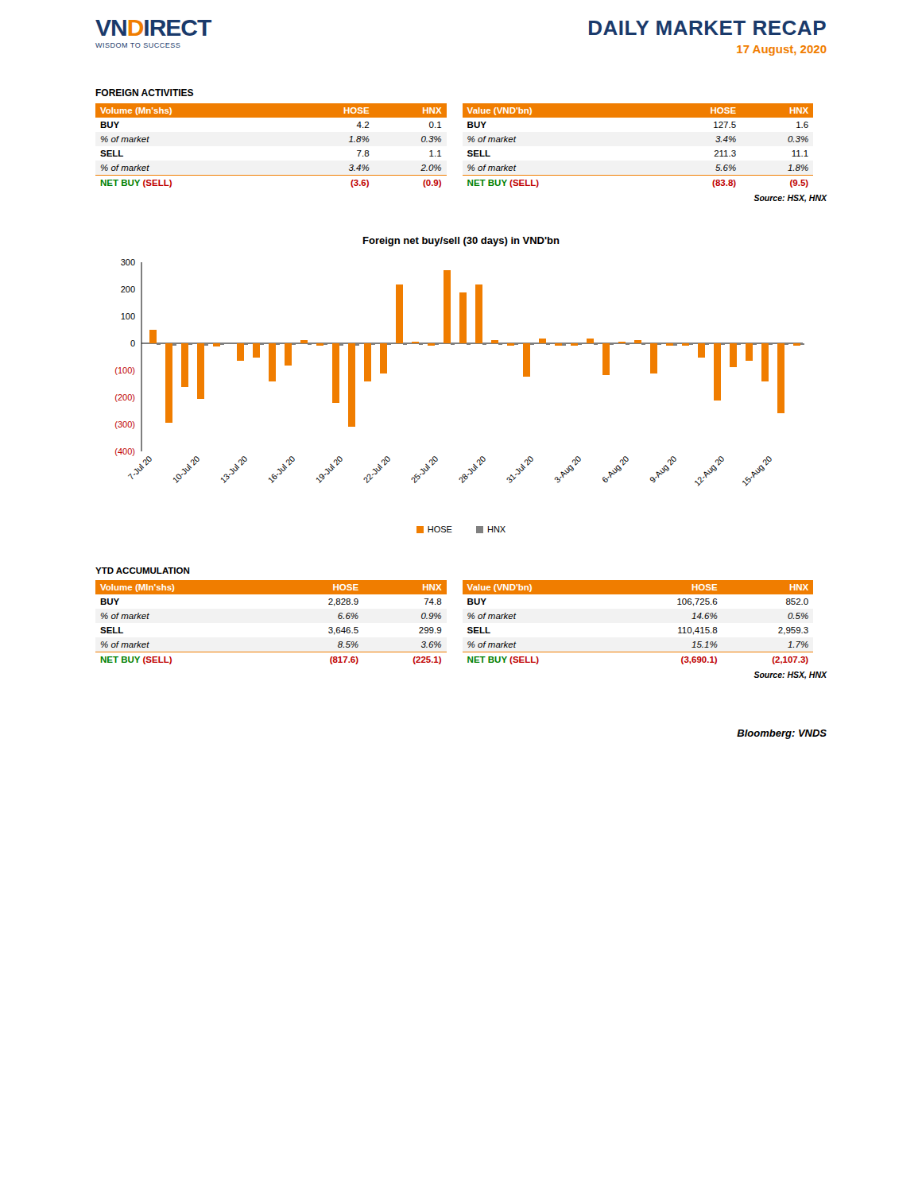VN DIRECT
WISDOM TO SUCCESS
DAILY MARKET RECAP
17 August, 2020
FOREIGN ACTIVITIES
| Volume (Mn'shs) | HOSE | HNX |
| --- | --- | --- |
| BUY | 4.2 | 0.1 |
| % of market | 1.8% | 0.3% |
| SELL | 7.8 | 1.1 |
| % of market | 3.4% | 2.0% |
| NET BUY (SELL) | (3.6) | (0.9) |
| Value (VND'bn) | HOSE | HNX |
| --- | --- | --- |
| BUY | 127.5 | 1.6 |
| % of market | 3.4% | 0.3% |
| SELL | 211.3 | 11.1 |
| % of market | 5.6% | 1.8% |
| NET BUY (SELL) | (83.8) | (9.5) |
Source: HSX, HNX
Foreign net buy/sell (30 days) in VND'bn
300 200 100 0 (100) (200) (300) (400) 7-Jul 20 10-Jul 20 13-Jul 20 16-Jul 20 19-Jul 20 22-Jul 20 25-Jul 20 28-Jul 20 31-Jul 20 3-Aug 20 6-Aug 20 9-Aug 20 12-Aug 20 15-Aug 20
HOSE
HNX
YTD ACCUMULATION
| Volume (Mln'shs) | HOSE | HNX |
| --- | --- | --- |
| BUY | 2,828.9 | 74.8 |
| % of market | 6.6% | 0.9% |
| SELL | 3,646.5 | 299.9 |
| % of market | 8.5% | 3.6% |
| NET BUY (SELL) | (817.6) | (225.1) |
| Value (VND'bn) | HOSE | HNX |
| --- | --- | --- |
| BUY | 106,725.6 | 852.0 |
| % of market | 14.6% | 0.5% |
| SELL | 110,415.8 | 2,959.3 |
| % of market | 15.1% | 1.7% |
| NET BUY (SELL) | (3,690.1) | (2,107.3) |
Source: HSX, HNX
Bloomberg: VNDS